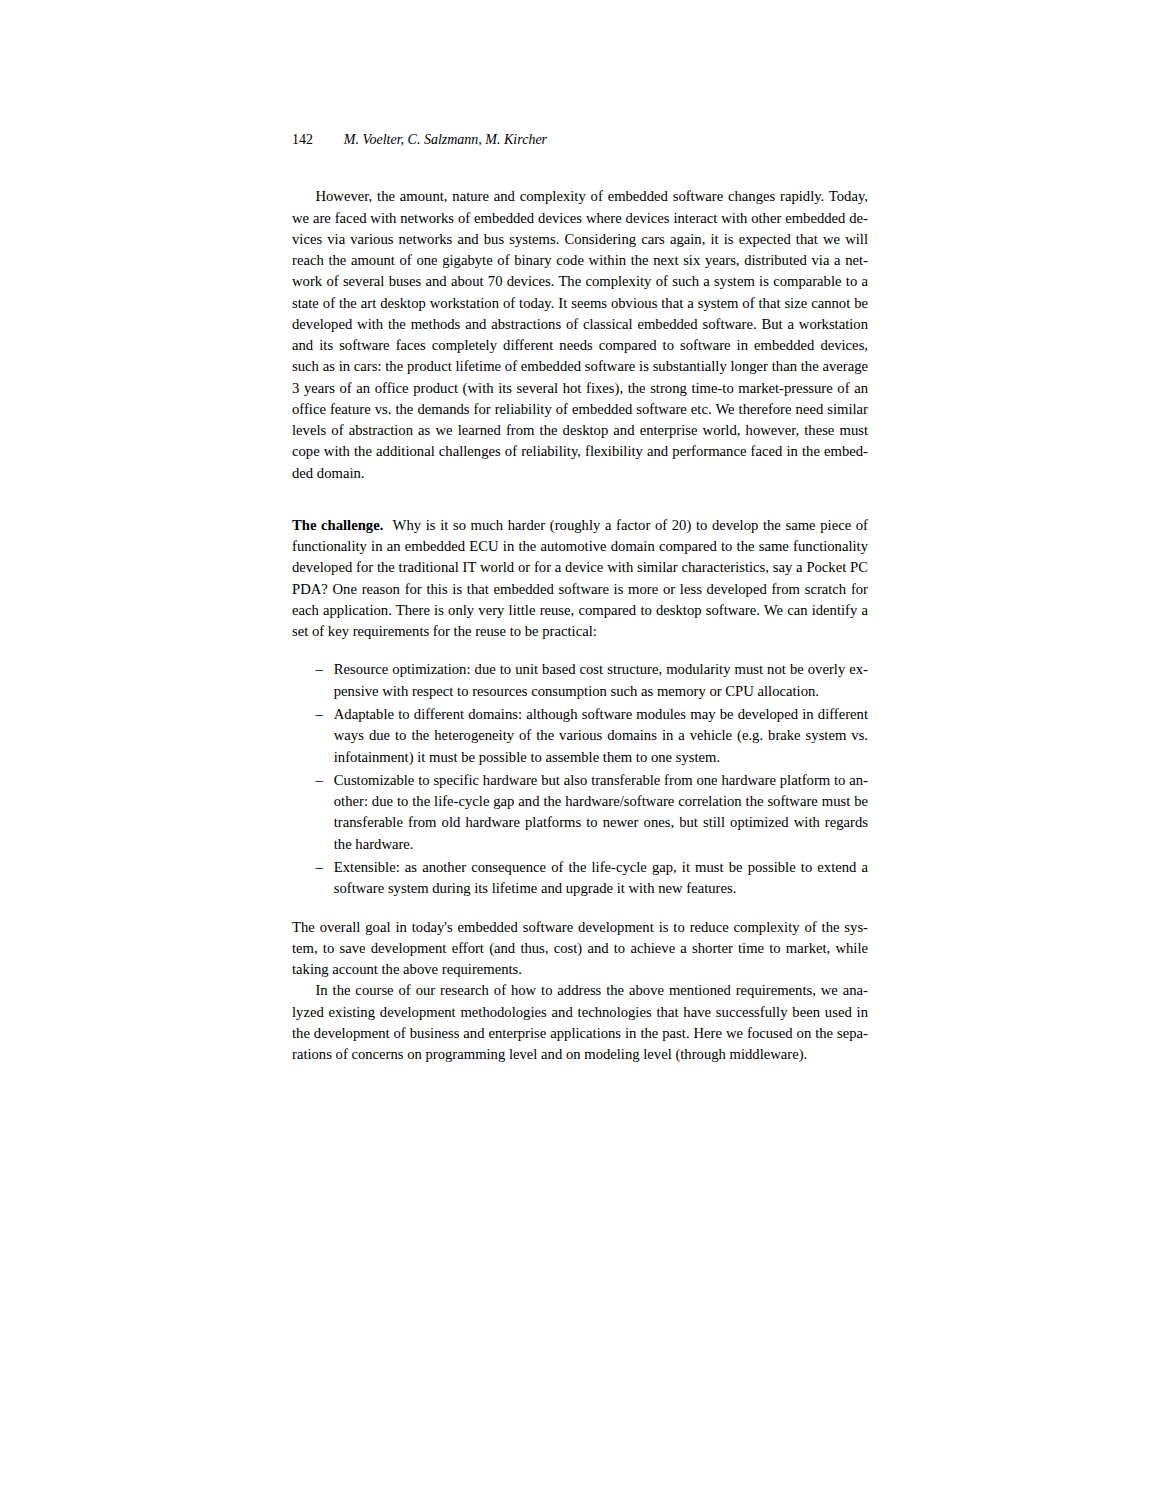142 M. Voelter, C. Salzmann, M. Kircher
However, the amount, nature and complexity of embedded software changes rapidly. Today, we are faced with networks of embedded devices where devices interact with other embedded devices via various networks and bus systems. Considering cars again, it is expected that we will reach the amount of one gigabyte of binary code within the next six years, distributed via a network of several buses and about 70 devices. The complexity of such a system is comparable to a state of the art desktop workstation of today. It seems obvious that a system of that size cannot be developed with the methods and abstractions of classical embedded software. But a workstation and its software faces completely different needs compared to software in embedded devices, such as in cars: the product lifetime of embedded software is substantially longer than the average 3 years of an office product (with its several hot fixes), the strong time-to market-pressure of an office feature vs. the demands for reliability of embedded software etc. We therefore need similar levels of abstraction as we learned from the desktop and enterprise world, however, these must cope with the additional challenges of reliability, flexibility and performance faced in the embedded domain.
The challenge. Why is it so much harder (roughly a factor of 20) to develop the same piece of functionality in an embedded ECU in the automotive domain compared to the same functionality developed for the traditional IT world or for a device with similar characteristics, say a Pocket PC PDA? One reason for this is that embedded software is more or less developed from scratch for each application. There is only very little reuse, compared to desktop software. We can identify a set of key requirements for the reuse to be practical:
Resource optimization: due to unit based cost structure, modularity must not be overly expensive with respect to resources consumption such as memory or CPU allocation.
Adaptable to different domains: although software modules may be developed in different ways due to the heterogeneity of the various domains in a vehicle (e.g. brake system vs. infotainment) it must be possible to assemble them to one system.
Customizable to specific hardware but also transferable from one hardware platform to another: due to the life-cycle gap and the hardware/software correlation the software must be transferable from old hardware platforms to newer ones, but still optimized with regards the hardware.
Extensible: as another consequence of the life-cycle gap, it must be possible to extend a software system during its lifetime and upgrade it with new features.
The overall goal in today's embedded software development is to reduce complexity of the system, to save development effort (and thus, cost) and to achieve a shorter time to market, while taking account the above requirements.
In the course of our research of how to address the above mentioned requirements, we analyzed existing development methodologies and technologies that have successfully been used in the development of business and enterprise applications in the past. Here we focused on the separations of concerns on programming level and on modeling level (through middleware).